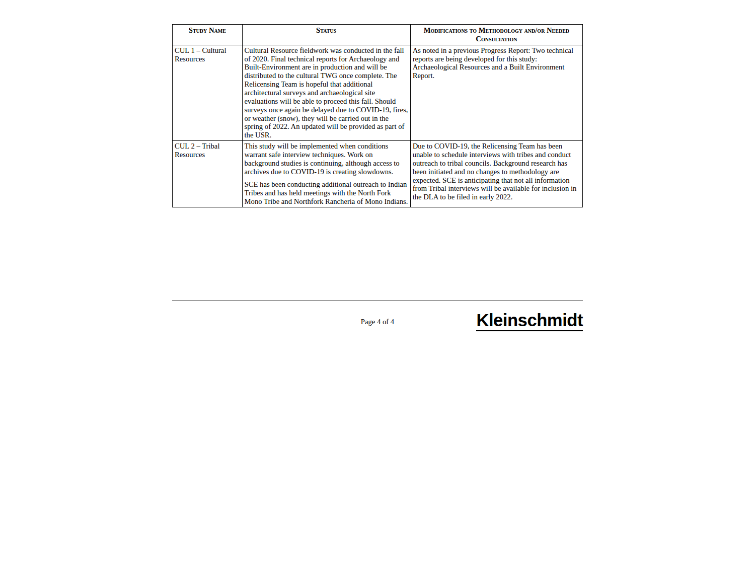| Study Name | Status | Modifications to Methodology and/or Needed Consultation |
| --- | --- | --- |
| CUL 1 – Cultural Resources | Cultural Resource fieldwork was conducted in the fall of 2020. Final technical reports for Archaeology and Built-Environment are in production and will be distributed to the cultural TWG once complete. The Relicensing Team is hopeful that additional architectural surveys and archaeological site evaluations will be able to proceed this fall. Should surveys once again be delayed due to COVID-19, fires, or weather (snow), they will be carried out in the spring of 2022. An updated will be provided as part of the USR. | As noted in a previous Progress Report: Two technical reports are being developed for this study: Archaeological Resources and a Built Environment Report. |
| CUL 2 – Tribal Resources | This study will be implemented when conditions warrant safe interview techniques. Work on background studies is continuing, although access to archives due to COVID-19 is creating slowdowns. SCE has been conducting additional outreach to Indian Tribes and has held meetings with the North Fork Mono Tribe and Northfork Rancheria of Mono Indians. | Due to COVID-19, the Relicensing Team has been unable to schedule interviews with tribes and conduct outreach to tribal councils. Background research has been initiated and no changes to methodology are expected. SCE is anticipating that not all information from Tribal interviews will be available for inclusion in the DLA to be filed in early 2022. |
Page 4 of 4
Kleinschmidt